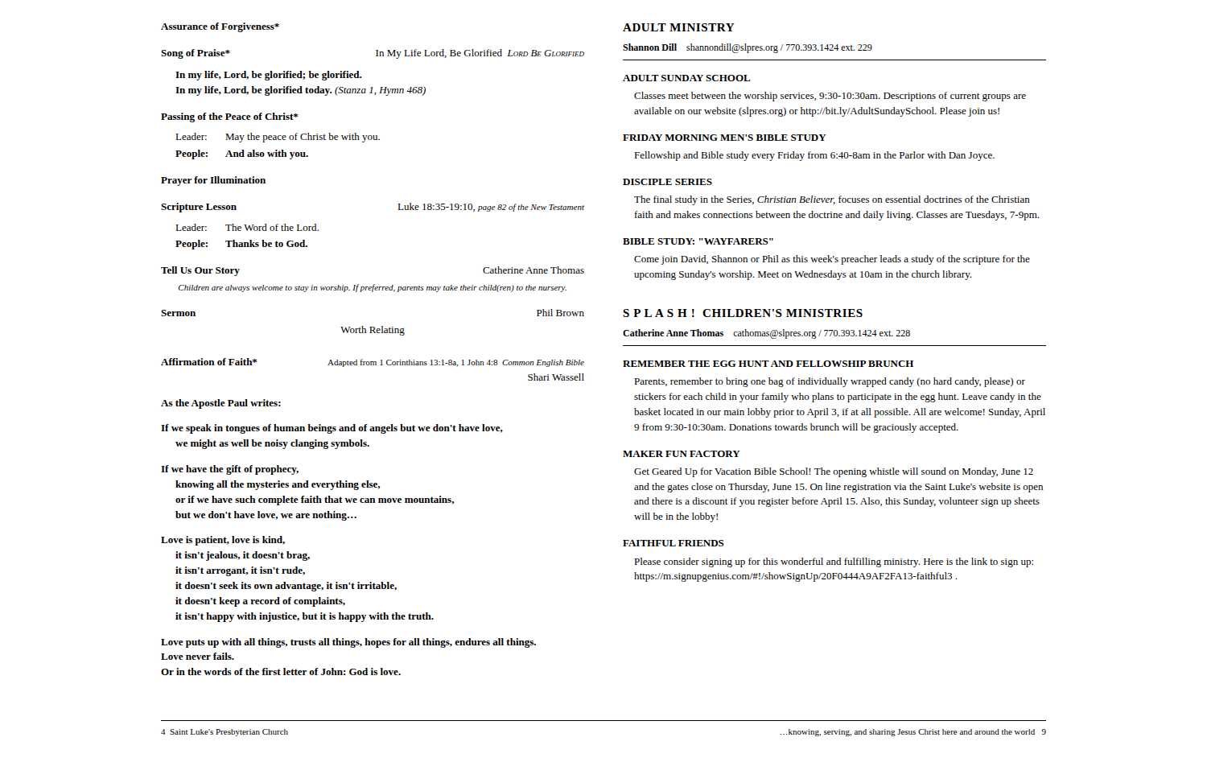Assurance of Forgiveness*
Song of Praise* In My Life Lord, Be Glorified Lord Be Glorified
In my life, Lord, be glorified; be glorified.
In my life, Lord, be glorified today. (Stanza 1, Hymn 468)
Passing of the Peace of Christ*
Leader: May the peace of Christ be with you.
People: And also with you.
Prayer for Illumination
Scripture Lesson Luke 18:35-19:10, page 82 of the New Testament
Leader: The Word of the Lord.
People: Thanks be to God.
Tell Us Our Story Catherine Anne Thomas
Children are always welcome to stay in worship. If preferred, parents may take their child(ren) to the nursery.
Sermon Phil Brown
Worth Relating
Affirmation of Faith* Adapted from 1 Corinthians 13:1-8a, 1 John 4:8 Common English Bible
Shari Wassell
As the Apostle Paul writes:
If we speak in tongues of human beings and of angels but we don't have love,
we might as well be noisy clanging symbols.
If we have the gift of prophecy,
knowing all the mysteries and everything else,
or if we have such complete faith that we can move mountains,
but we don't have love, we are nothing…
Love is patient, love is kind,
it isn't jealous, it doesn't brag,
it isn't arrogant, it isn't rude,
it doesn't seek its own advantage, it isn't irritable,
it doesn't keep a record of complaints,
it isn't happy with injustice, but it is happy with the truth.
Love puts up with all things, trusts all things, hopes for all things, endures all things.
Love never fails.
Or in the words of the first letter of John: God is love.
Adult Ministry
Shannon Dill shannondill@slpres.org / 770.393.1424 ext. 229
Adult Sunday School
Classes meet between the worship services, 9:30-10:30am. Descriptions of current groups are available on our website (slpres.org) or http://bit.ly/AdultSundaySchool. Please join us!
Friday Morning Men's Bible Study
Fellowship and Bible study every Friday from 6:40-8am in the Parlor with Dan Joyce.
Disciple Series
The final study in the Series, Christian Believer, focuses on essential doctrines of the Christian faith and makes connections between the doctrine and daily living. Classes are Tuesdays, 7-9pm.
Bible Study: "Wayfarers"
Come join David, Shannon or Phil as this week's preacher leads a study of the scripture for the upcoming Sunday's worship. Meet on Wednesdays at 10am in the church library.
S P L A S H ! Children's Ministries
Catherine Anne Thomas cathomas@slpres.org / 770.393.1424 ext. 228
Remember the Egg Hunt and Fellowship Brunch
Parents, remember to bring one bag of individually wrapped candy (no hard candy, please) or stickers for each child in your family who plans to participate in the egg hunt. Leave candy in the basket located in our main lobby prior to April 3, if at all possible. All are welcome! Sunday, April 9 from 9:30-10:30am. Donations towards brunch will be graciously accepted.
Maker Fun Factory
Get Geared Up for Vacation Bible School! The opening whistle will sound on Monday, June 12 and the gates close on Thursday, June 15. On line registration via the Saint Luke's website is open and there is a discount if you register before April 15. Also, this Sunday, volunteer sign up sheets will be in the lobby!
Faithful Friends
Please consider signing up for this wonderful and fulfilling ministry. Here is the link to sign up: https://m.signupgenius.com/#!/showSignUp/20F0444A9AF2FA13-faithful3 .
4 Saint Luke's Presbyterian Church
…knowing, serving, and sharing Jesus Christ here and around the world 9